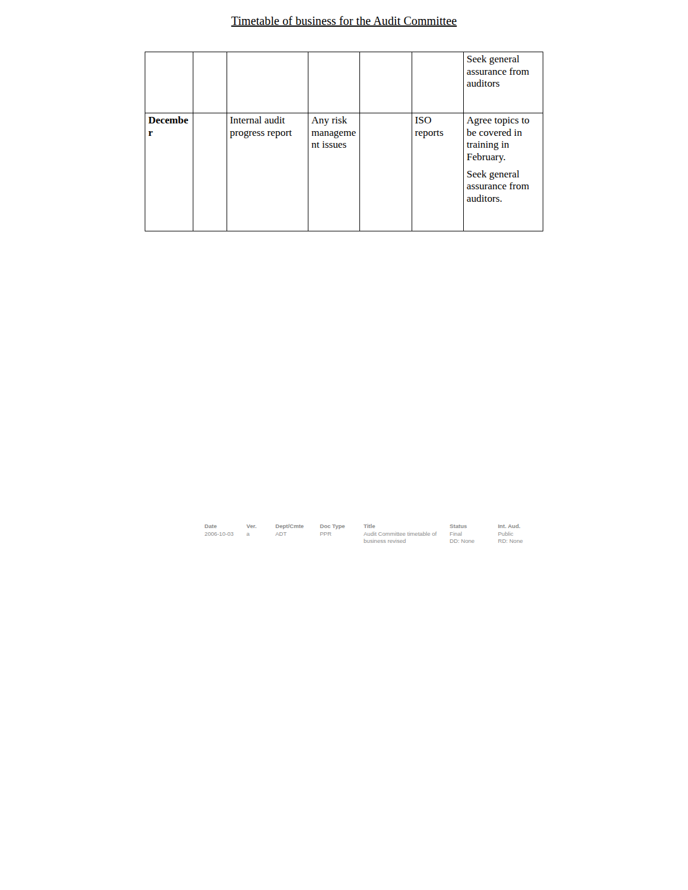Timetable of business for the Audit Committee
| | | | | | | Seek general assurance from auditors |
| December | | Internal audit progress report | Any risk management issues | | ISO reports | Agree topics to be covered in training in February. Seek general assurance from auditors. |
| Date | Ver. | Dept/Cmte | Doc Type | Title | Status | Int. Aud. |
| 2006-10-03 | a | ADT | PPR | Audit Committee timetable of business revised | Final DD: None | Public RD: None |